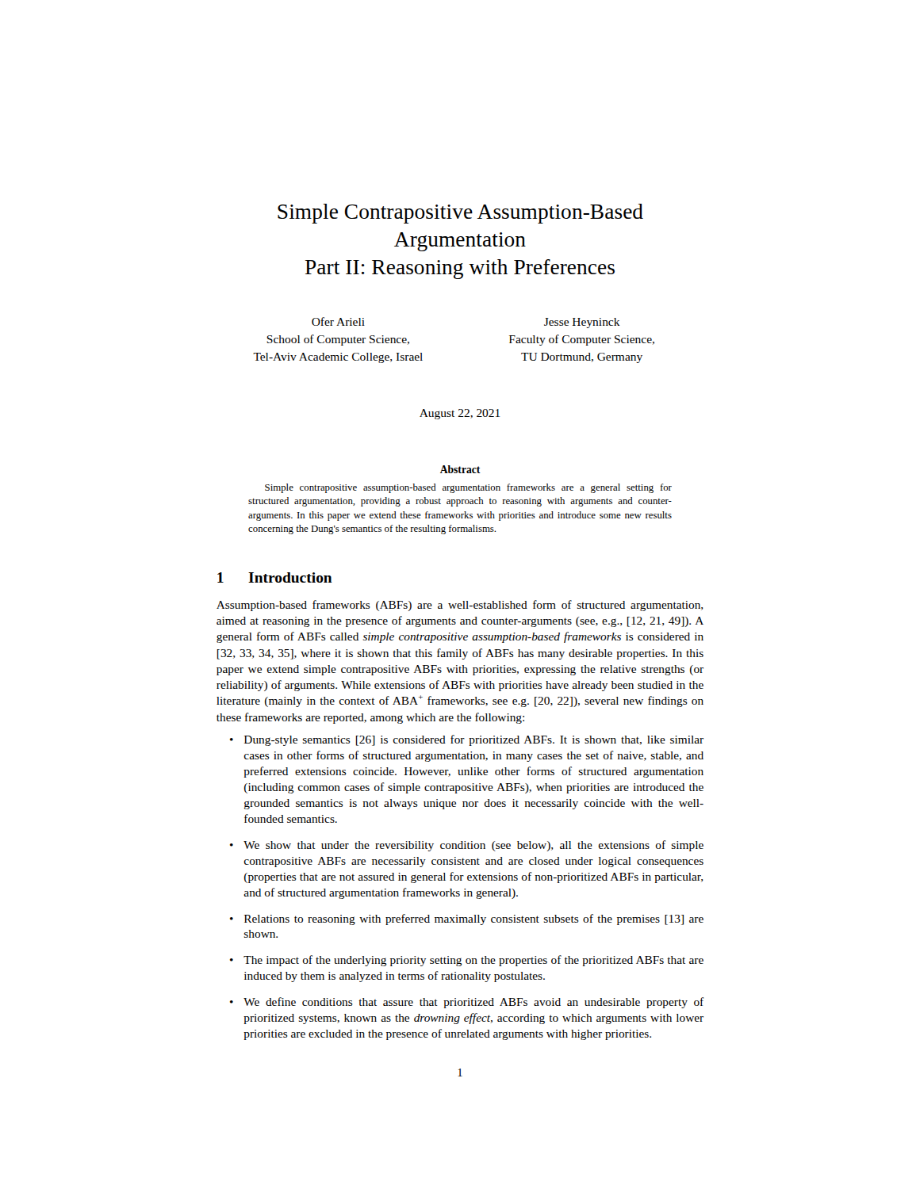Simple Contrapositive Assumption-Based Argumentation
Part II: Reasoning with Preferences
| Ofer Arieli School of Computer Science, Tel-Aviv Academic College, Israel | Jesse Heyninck Faculty of Computer Science, TU Dortmund, Germany |
August 22, 2021
Abstract
Simple contrapositive assumption-based argumentation frameworks are a general setting for structured argumentation, providing a robust approach to reasoning with arguments and counter-arguments. In this paper we extend these frameworks with priorities and introduce some new results concerning the Dung's semantics of the resulting formalisms.
1 Introduction
Assumption-based frameworks (ABFs) are a well-established form of structured argumentation, aimed at reasoning in the presence of arguments and counter-arguments (see, e.g., [12, 21, 49]). A general form of ABFs called simple contrapositive assumption-based frameworks is considered in [32, 33, 34, 35], where it is shown that this family of ABFs has many desirable properties. In this paper we extend simple contrapositive ABFs with priorities, expressing the relative strengths (or reliability) of arguments. While extensions of ABFs with priorities have already been studied in the literature (mainly in the context of ABA+ frameworks, see e.g. [20, 22]), several new findings on these frameworks are reported, among which are the following:
Dung-style semantics [26] is considered for prioritized ABFs. It is shown that, like similar cases in other forms of structured argumentation, in many cases the set of naive, stable, and preferred extensions coincide. However, unlike other forms of structured argumentation (including common cases of simple contrapositive ABFs), when priorities are introduced the grounded semantics is not always unique nor does it necessarily coincide with the well-founded semantics.
We show that under the reversibility condition (see below), all the extensions of simple contrapositive ABFs are necessarily consistent and are closed under logical consequences (properties that are not assured in general for extensions of non-prioritized ABFs in particular, and of structured argumentation frameworks in general).
Relations to reasoning with preferred maximally consistent subsets of the premises [13] are shown.
The impact of the underlying priority setting on the properties of the prioritized ABFs that are induced by them is analyzed in terms of rationality postulates.
We define conditions that assure that prioritized ABFs avoid an undesirable property of prioritized systems, known as the drowning effect, according to which arguments with lower priorities are excluded in the presence of unrelated arguments with higher priorities.
1